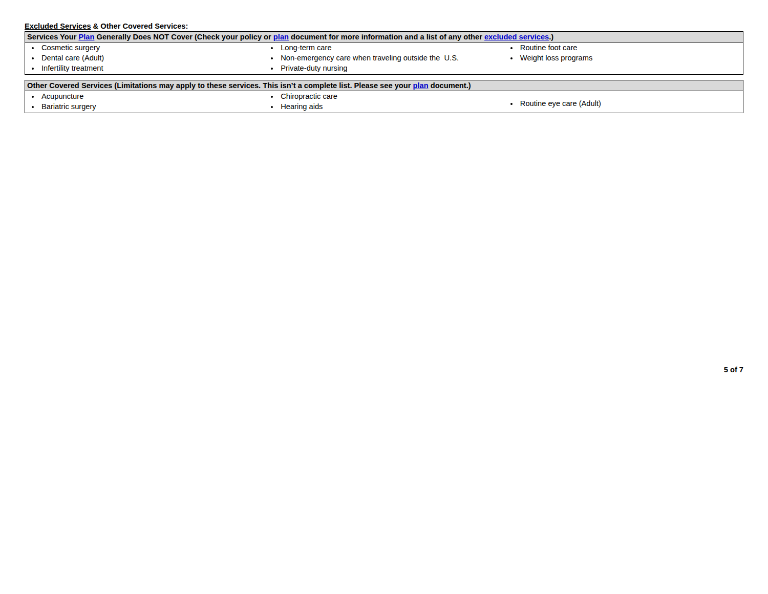Excluded Services & Other Covered Services:
| Services Your Plan Generally Does NOT Cover (Check your policy or plan document for more information and a list of any other excluded services .) |
| --- |
| Cosmetic surgery Dental care (Adult) Infertility treatment | Long-term care Non-emergency care when traveling outside the U.S. Private-duty nursing | Routine foot care Weight loss programs |
| Other Covered Services (Limitations may apply to these services. This isn’t a complete list. Please see your plan document.) |
| --- |
| Acupuncture Bariatric surgery | Chiropractic care Hearing aids | Routine eye care (Adult) |
5 of 7